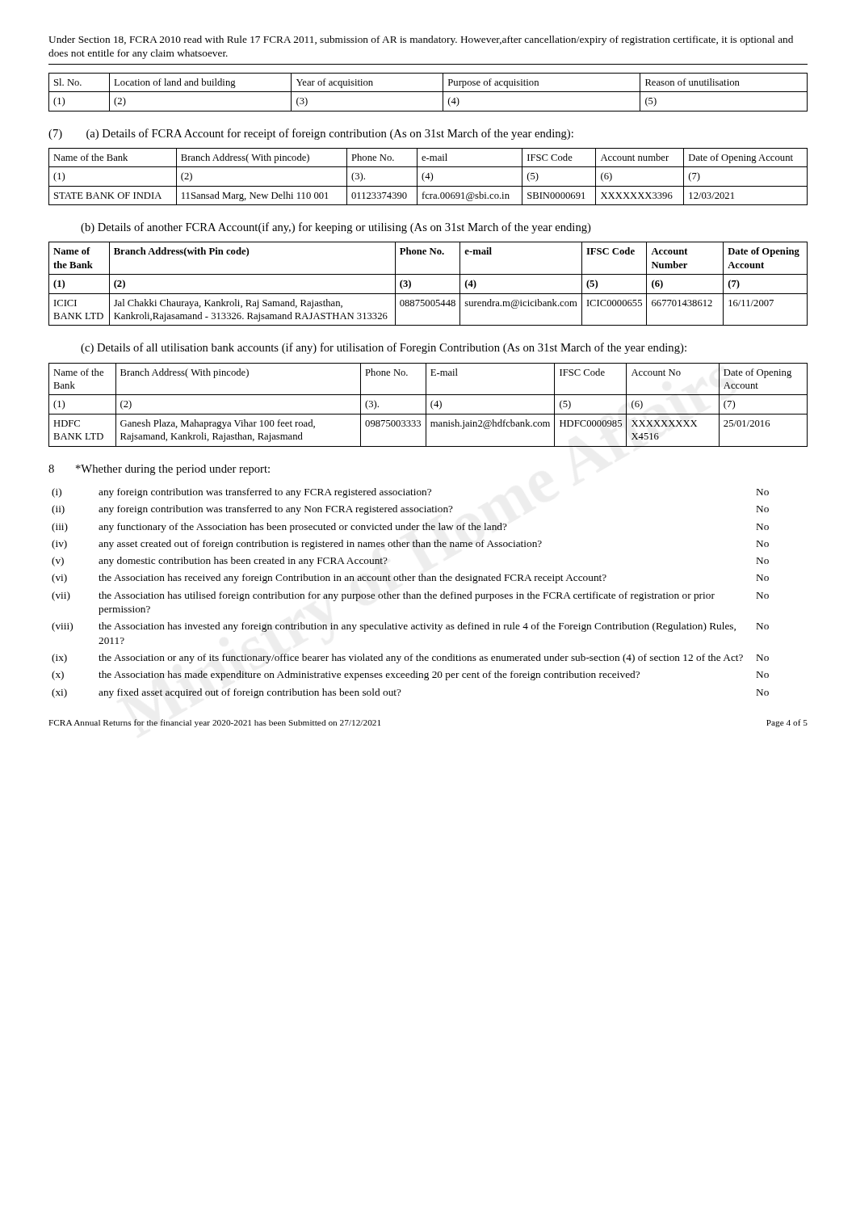Ministry of Home Affairs
Under Section 18, FCRA 2010 read with Rule 17 FCRA 2011, submission of AR is mandatory. However,after cancellation/expiry of registration certificate, it is optional and does not entitle for any claim whatsoever.
| Sl. No. | Location of land and building | Year of acquisition | Purpose of acquisition | Reason of unutilisation |
| (1) | (2) | (3) | (4) | (5) |
(7) (a) Details of FCRA Account for receipt of foreign contribution (As on 31st March of the year ending):
| Name of the Bank | Branch Address( With pincode) | Phone No. | e-mail | IFSC Code | Account number | Date of Opening Account |
| (1) | (2) | (3). | (4) | (5) | (6) | (7) |
| STATE BANK OF INDIA | 11Sansad Marg, New Delhi 110 001 | 01123374390 | fcra.00691@sbi.co.in | SBIN0000691 | XXXXXXX3396 | 12/03/2021 |
(b) Details of another FCRA Account(if any,) for keeping or utilising (As on 31st March of the year ending)
| Name of the Bank | Branch Address(with Pin code) | Phone No. | e-mail | IFSC Code | Account Number | Date of Opening Account |
| --- | --- | --- | --- | --- | --- | --- |
| (1) | (2) | (3) | (4) | (5) | (6) | (7) |
| ICICI BANK LTD | Jal Chakki Chauraya, Kankroli, Raj Samand, Rajasthan, Kankroli,Rajasamand - 313326. Rajsamand RAJASTHAN 313326 | 08875005448 | surendra.m@icicibank.com | ICIC0000655 | 667701438612 | 16/11/2007 |
(c) Details of all utilisation bank accounts (if any) for utilisation of Foregin Contribution (As on 31st March of the year ending):
| Name of the Bank | Branch Address( With pincode) | Phone No. | E-mail | IFSC Code | Account No | Date of Opening Account |
| (1) | (2) | (3). | (4) | (5) | (6) | (7) |
| HDFC BANK LTD | Ganesh Plaza, Mahapragya Vihar 100 feet road, Rajsamand, Kankroli, Rajasthan, Rajasmand | 09875003333 | manish.jain2@hdfcbank.com | HDFC0000985 | XXXXXXXXX X4516 | 25/01/2016 |
8 *Whether during the period under report:
| (i) | any foreign contribution was transferred to any FCRA registered association? | No |
| (ii) | any foreign contribution was transferred to any Non FCRA registered association? | No |
| (iii) | any functionary of the Association has been prosecuted or convicted under the law of the land? | No |
| (iv) | any asset created out of foreign contribution is registered in names other than the name of Association? | No |
| (v) | any domestic contribution has been created in any FCRA Account? | No |
| (vi) | the Association has received any foreign Contribution in an account other than the designated FCRA receipt Account? | No |
| (vii) | the Association has utilised foreign contribution for any purpose other than the defined purposes in the FCRA certificate of registration or prior permission? | No |
| (viii) | the Association has invested any foreign contribution in any speculative activity as defined in rule 4 of the Foreign Contribution (Regulation) Rules, 2011? | No |
| (ix) | the Association or any of its functionary/office bearer has violated any of the conditions as enumerated under sub-section (4) of section 12 of the Act? | No |
| (x) | the Association has made expenditure on Administrative expenses exceeding 20 per cent of the foreign contribution received? | No |
| (xi) | any fixed asset acquired out of foreign contribution has been sold out? | No |
FCRA Annual Returns for the financial year 2020-2021 has been Submitted on 27/12/2021
Page 4 of 5